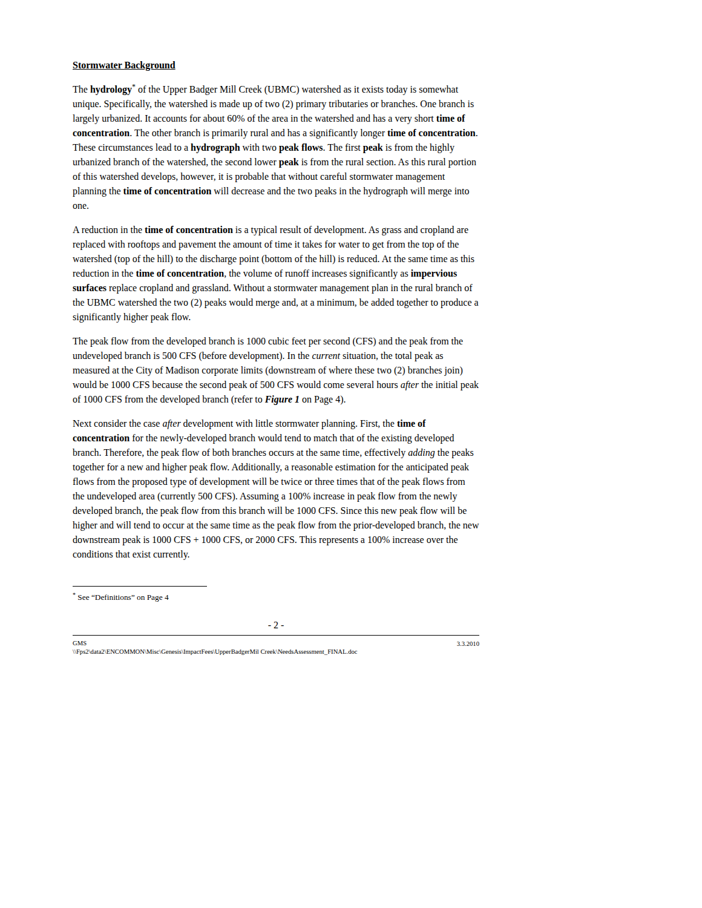Stormwater Background
The hydrology* of the Upper Badger Mill Creek (UBMC) watershed as it exists today is somewhat unique. Specifically, the watershed is made up of two (2) primary tributaries or branches. One branch is largely urbanized. It accounts for about 60% of the area in the watershed and has a very short time of concentration. The other branch is primarily rural and has a significantly longer time of concentration. These circumstances lead to a hydrograph with two peak flows. The first peak is from the highly urbanized branch of the watershed, the second lower peak is from the rural section. As this rural portion of this watershed develops, however, it is probable that without careful stormwater management planning the time of concentration will decrease and the two peaks in the hydrograph will merge into one.
A reduction in the time of concentration is a typical result of development. As grass and cropland are replaced with rooftops and pavement the amount of time it takes for water to get from the top of the watershed (top of the hill) to the discharge point (bottom of the hill) is reduced. At the same time as this reduction in the time of concentration, the volume of runoff increases significantly as impervious surfaces replace cropland and grassland. Without a stormwater management plan in the rural branch of the UBMC watershed the two (2) peaks would merge and, at a minimum, be added together to produce a significantly higher peak flow.
The peak flow from the developed branch is 1000 cubic feet per second (CFS) and the peak from the undeveloped branch is 500 CFS (before development). In the current situation, the total peak as measured at the City of Madison corporate limits (downstream of where these two (2) branches join) would be 1000 CFS because the second peak of 500 CFS would come several hours after the initial peak of 1000 CFS from the developed branch (refer to Figure 1 on Page 4).
Next consider the case after development with little stormwater planning. First, the time of concentration for the newly-developed branch would tend to match that of the existing developed branch. Therefore, the peak flow of both branches occurs at the same time, effectively adding the peaks together for a new and higher peak flow. Additionally, a reasonable estimation for the anticipated peak flows from the proposed type of development will be twice or three times that of the peak flows from the undeveloped area (currently 500 CFS). Assuming a 100% increase in peak flow from the newly developed branch, the peak flow from this branch will be 1000 CFS. Since this new peak flow will be higher and will tend to occur at the same time as the peak flow from the prior-developed branch, the new downstream peak is 1000 CFS + 1000 CFS, or 2000 CFS. This represents a 100% increase over the conditions that exist currently.
* See “Definitions” on Page 4
- 2 -
GMS
\\Fps2\data2\ENCOMMON\Misc\Genesis\ImpactFees\UpperBadgerMil Creek\NeedsAssessment_FINAL.doc
3.3.2010